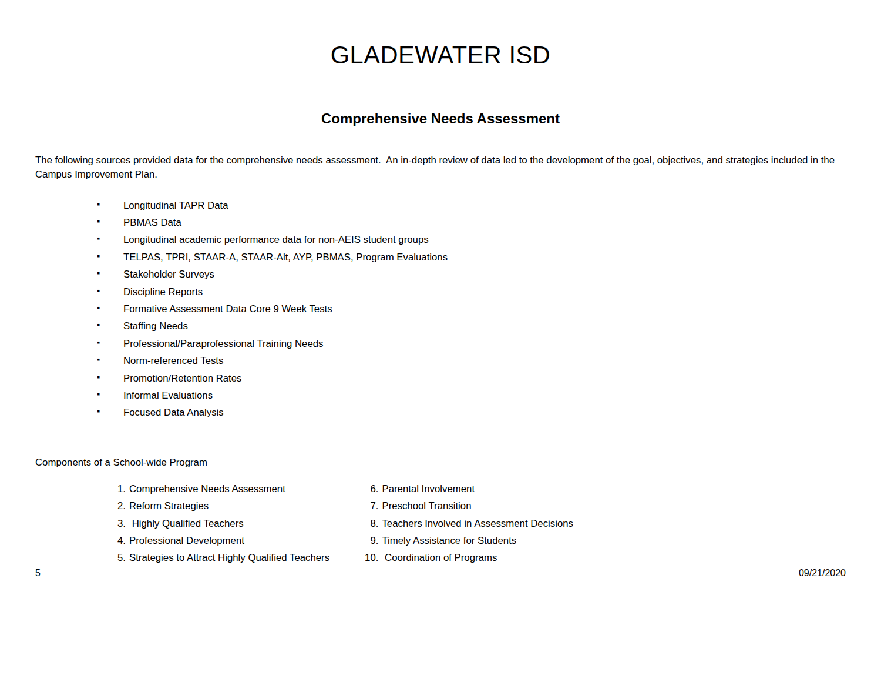GLADEWATER ISD
Comprehensive Needs Assessment
The following sources provided data for the comprehensive needs assessment. An in-depth review of data led to the development of the goal, objectives, and strategies included in the Campus Improvement Plan.
Longitudinal TAPR Data
PBMAS Data
Longitudinal academic performance data for non-AEIS student groups
TELPAS, TPRI, STAAR-A, STAAR-Alt, AYP, PBMAS, Program Evaluations
Stakeholder Surveys
Discipline Reports
Formative Assessment Data Core 9 Week Tests
Staffing Needs
Professional/Paraprofessional Training Needs
Norm-referenced Tests
Promotion/Retention Rates
Informal Evaluations
Focused Data Analysis
Components of a School-wide Program
| 1. | Comprehensive Needs Assessment | 6. | Parental Involvement |
| 2. | Reform Strategies | 7. | Preschool Transition |
| 3. | Highly Qualified Teachers | 8. | Teachers Involved in Assessment Decisions |
| 4. | Professional Development | 9. | Timely Assistance for Students |
| 5. | Strategies to Attract Highly Qualified Teachers | 10. | Coordination of Programs |
5 09/21/2020